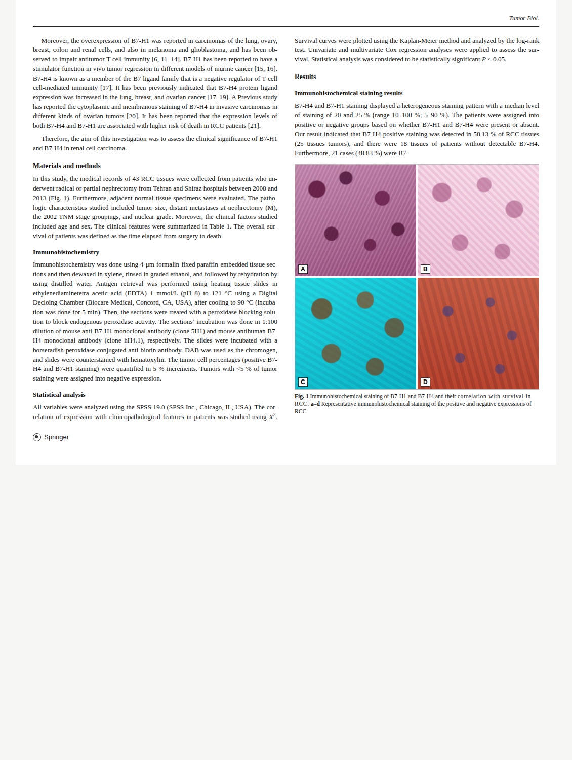Tumor Biol.
Moreover, the overexpression of B7-H1 was reported in carcinomas of the lung, ovary, breast, colon and renal cells, and also in melanoma and glioblastoma, and has been observed to impair antitumor T cell immunity [6, 11–14]. B7-H1 has been reported to have a stimulator function in vivo tumor regression in different models of murine cancer [15, 16]. B7-H4 is known as a member of the B7 ligand family that is a negative regulator of T cell cell-mediated immunity [17]. It has been previously indicated that B7-H4 protein ligand expression was increased in the lung, breast, and ovarian cancer [17–19]. A Previous study has reported the cytoplasmic and membranous staining of B7-H4 in invasive carcinomas in different kinds of ovarian tumors [20]. It has been reported that the expression levels of both B7-H4 and B7-H1 are associated with higher risk of death in RCC patients [21].
Therefore, the aim of this investigation was to assess the clinical significance of B7-H1 and B7-H4 in renal cell carcinoma.
Materials and methods
In this study, the medical records of 43 RCC tissues were collected from patients who underwent radical or partial nephrectomy from Tehran and Shiraz hospitals between 2008 and 2013 (Fig. 1). Furthermore, adjacent normal tissue specimens were evaluated. The pathologic characteristics studied included tumor size, distant metastases at nephrectomy (M), the 2002 TNM stage groupings, and nuclear grade. Moreover, the clinical factors studied included age and sex. The clinical features were summarized in Table 1. The overall survival of patients was defined as the time elapsed from surgery to death.
Immunohistochemistry
Immunohistochemistry was done using 4-μm formalin-fixed paraffin-embedded tissue sections and then dewaxed in xylene, rinsed in graded ethanol, and followed by rehydration by using distilled water. Antigen retrieval was performed using heating tissue slides in ethylenediaminetetra acetic acid (EDTA) 1 mmol/L (pH 8) to 121 °C using a Digital Decloing Chamber (Biocare Medical, Concord, CA, USA), after cooling to 90 °C (incubation was done for 5 min). Then, the sections were treated with a peroxidase blocking solution to block endogenous peroxidase activity. The sections’ incubation was done in 1:100 dilution of mouse anti-B7-H1 monoclonal antibody (clone 5H1) and mouse antihuman B7-H4 monoclonal antibody (clone hH4.1), respectively. The slides were incubated with a horseradish peroxidase-conjugated anti-biotin antibody. DAB was used as the chromogen, and slides were counterstained with hematoxylin. The tumor cell percentages (positive B7-H4 and B7-H1 staining) were quantified in 5 % increments. Tumors with <5 % of tumor staining were assigned into negative expression.
Statistical analysis
All variables were analyzed using the SPSS 19.0 (SPSS Inc., Chicago, IL, USA). The correlation of expression with clinicopathological features in patients was studied using X2. Survival curves were plotted using the Kaplan-Meier method and analyzed by the log-rank test. Univariate and multivariate Cox regression analyses were applied to assess the survival. Statistical analysis was considered to be statistically significant P < 0.05.
Results
Immunohistochemical staining results
B7-H4 and B7-H1 staining displayed a heterogeneous staining pattern with a median level of staining of 20 and 25 % (range 10–100 %; 5–90 %). The patients were assigned into positive or negative groups based on whether B7-H1 and B7-H4 were present or absent. Our result indicated that B7-H4-positive staining was detected in 58.13 % of RCC tissues (25 tissues tumors), and there were 18 tissues of patients without detectable B7-H4. Furthermore, 21 cases (48.83 %) were B7-
A
B
C
D
Fig. 1 Immunohistochemical staining of B7-H1 and B7-H4 and their correlation with survival in RCC. a–d Representative immunohistochemical staining of the positive and negative expressions of RCC
Springer